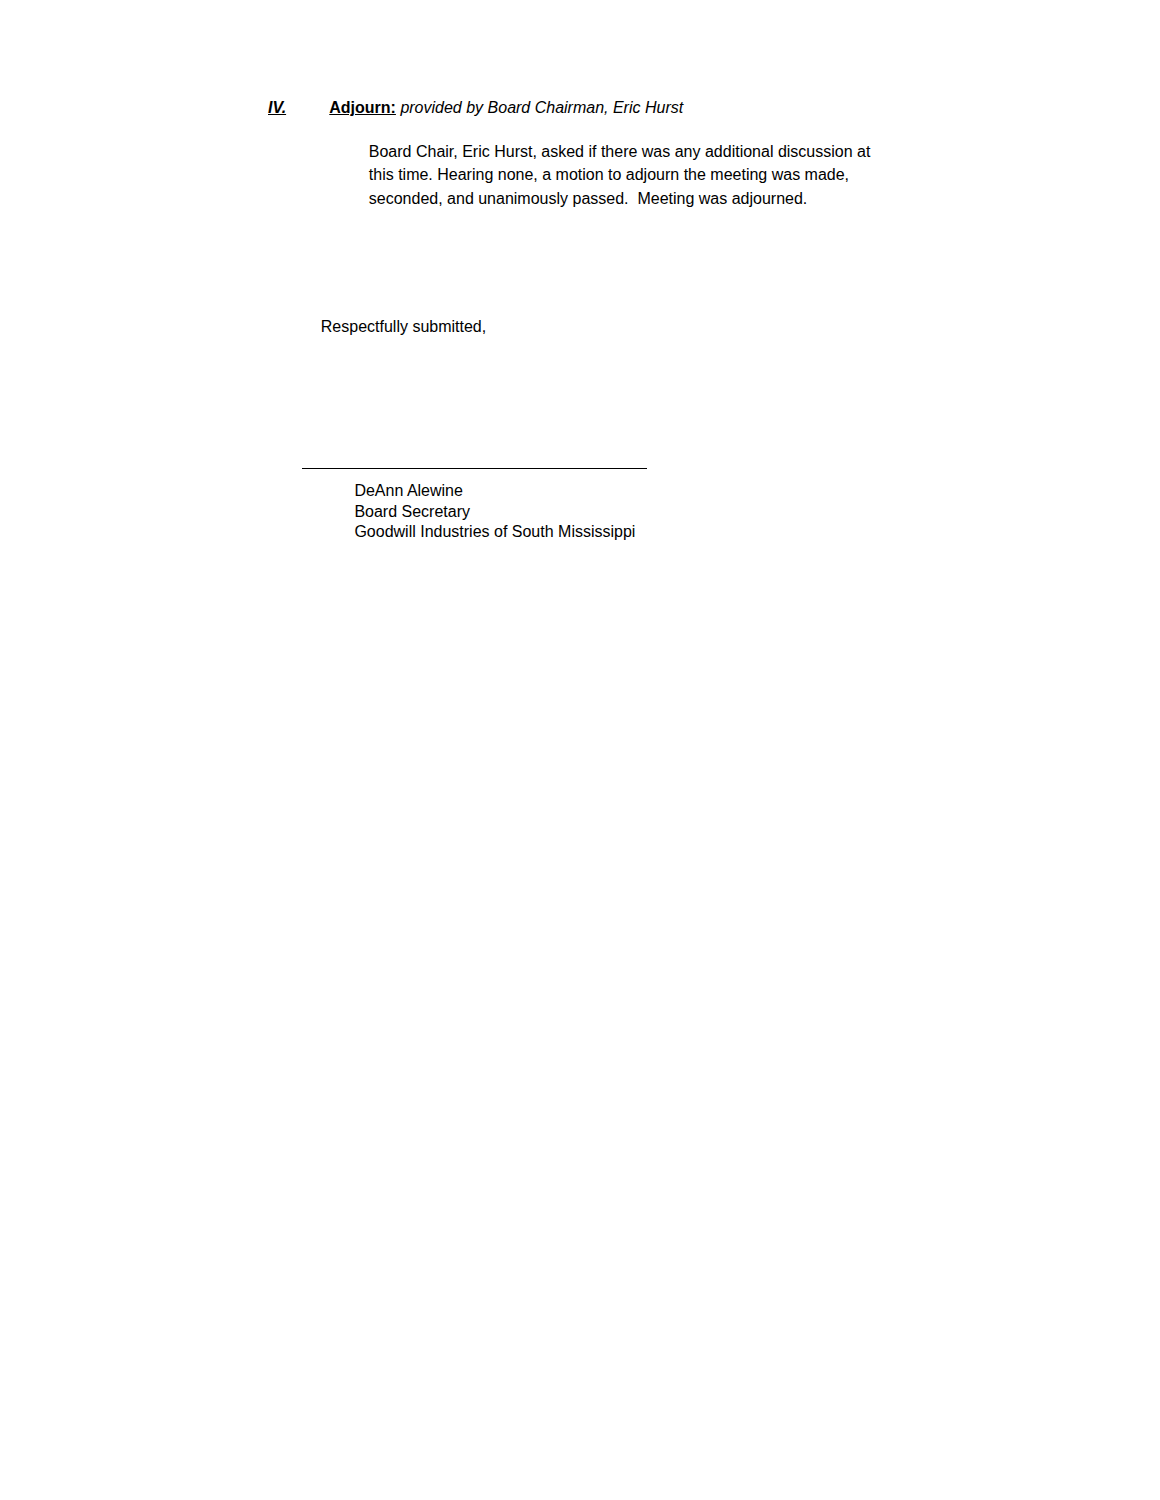IV.
Adjourn: provided by Board Chairman, Eric Hurst
Board Chair, Eric Hurst, asked if there was any additional discussion at this time. Hearing none, a motion to adjourn the meeting was made, seconded, and unanimously passed. Meeting was adjourned.
Respectfully submitted,
DeAnn Alewine
Board Secretary
Goodwill Industries of South Mississippi